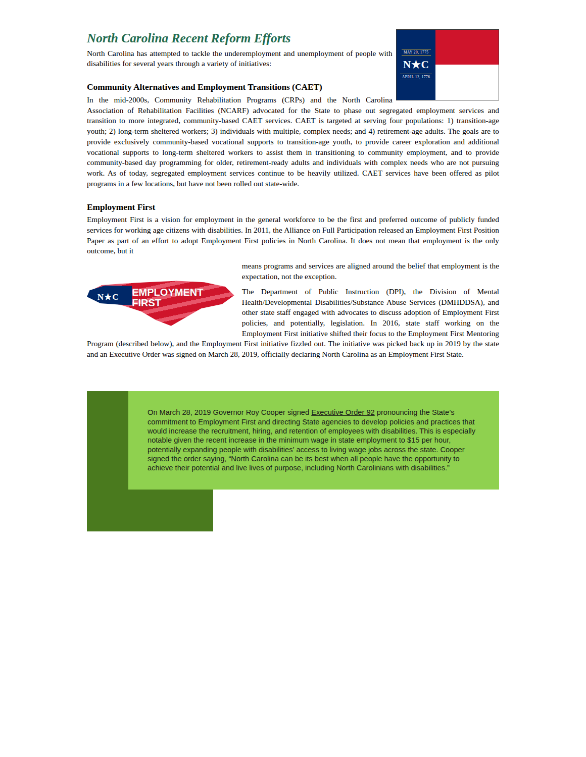MAY 20, 1775
N★C
APRIL 12, 1776
North Carolina Recent Reform Efforts
North Carolina has attempted to tackle the underemployment and unemployment of people with disabilities for several years through a variety of initiatives:
Community Alternatives and Employment Transitions (CAET)
In the mid-2000s, Community Rehabilitation Programs (CRPs) and the North Carolina Association of Rehabilitation Facilities (NCARF) advocated for the State to phase out segregated employment services and transition to more integrated, community-based CAET services. CAET is targeted at serving four populations: 1) transition-age youth; 2) long-term sheltered workers; 3) individuals with multiple, complex needs; and 4) retirement-age adults. The goals are to provide exclusively community-based vocational supports to transition-age youth, to provide career exploration and additional vocational supports to long-term sheltered workers to assist them in transitioning to community employment, and to provide community-based day programming for older, retirement-ready adults and individuals with complex needs who are not pursuing work. As of today, segregated employment services continue to be heavily utilized. CAET services have been offered as pilot programs in a few locations, but have not been rolled out state-wide.
Employment First
Employment First is a vision for employment in the general workforce to be the first and preferred outcome of publicly funded services for working age citizens with disabilities. In 2011, the Alliance on Full Participation released an Employment First Position Paper as part of an effort to adopt Employment First policies in North Carolina. It does not mean that employment is the only outcome, but it
N★C
EMPLOYMENT
FIRST
means programs and services are aligned around the belief that employment is the expectation, not the exception.
The Department of Public Instruction (DPI), the Division of Mental Health/Developmental Disabilities/Substance Abuse Services (DMHDDSA), and other state staff engaged with advocates to discuss adoption of Employment First policies, and potentially, legislation. In 2016, state staff working on the Employment First initiative shifted their focus to the Employment First Mentoring Program (described below), and the Employment First initiative fizzled out. The initiative was picked back up in 2019 by the state and an Executive Order was signed on March 28, 2019, officially declaring North Carolina as an Employment First State.
On March 28, 2019 Governor Roy Cooper signed Executive Order 92 pronouncing the State’s commitment to Employment First and directing State agencies to develop policies and practices that would increase the recruitment, hiring, and retention of employees with disabilities. This is especially notable given the recent increase in the minimum wage in state employment to $15 per hour, potentially expanding people with disabilities’ access to living wage jobs across the state. Cooper signed the order saying, “North Carolina can be its best when all people have the opportunity to achieve their potential and live lives of purpose, including North Carolinians with disabilities.”